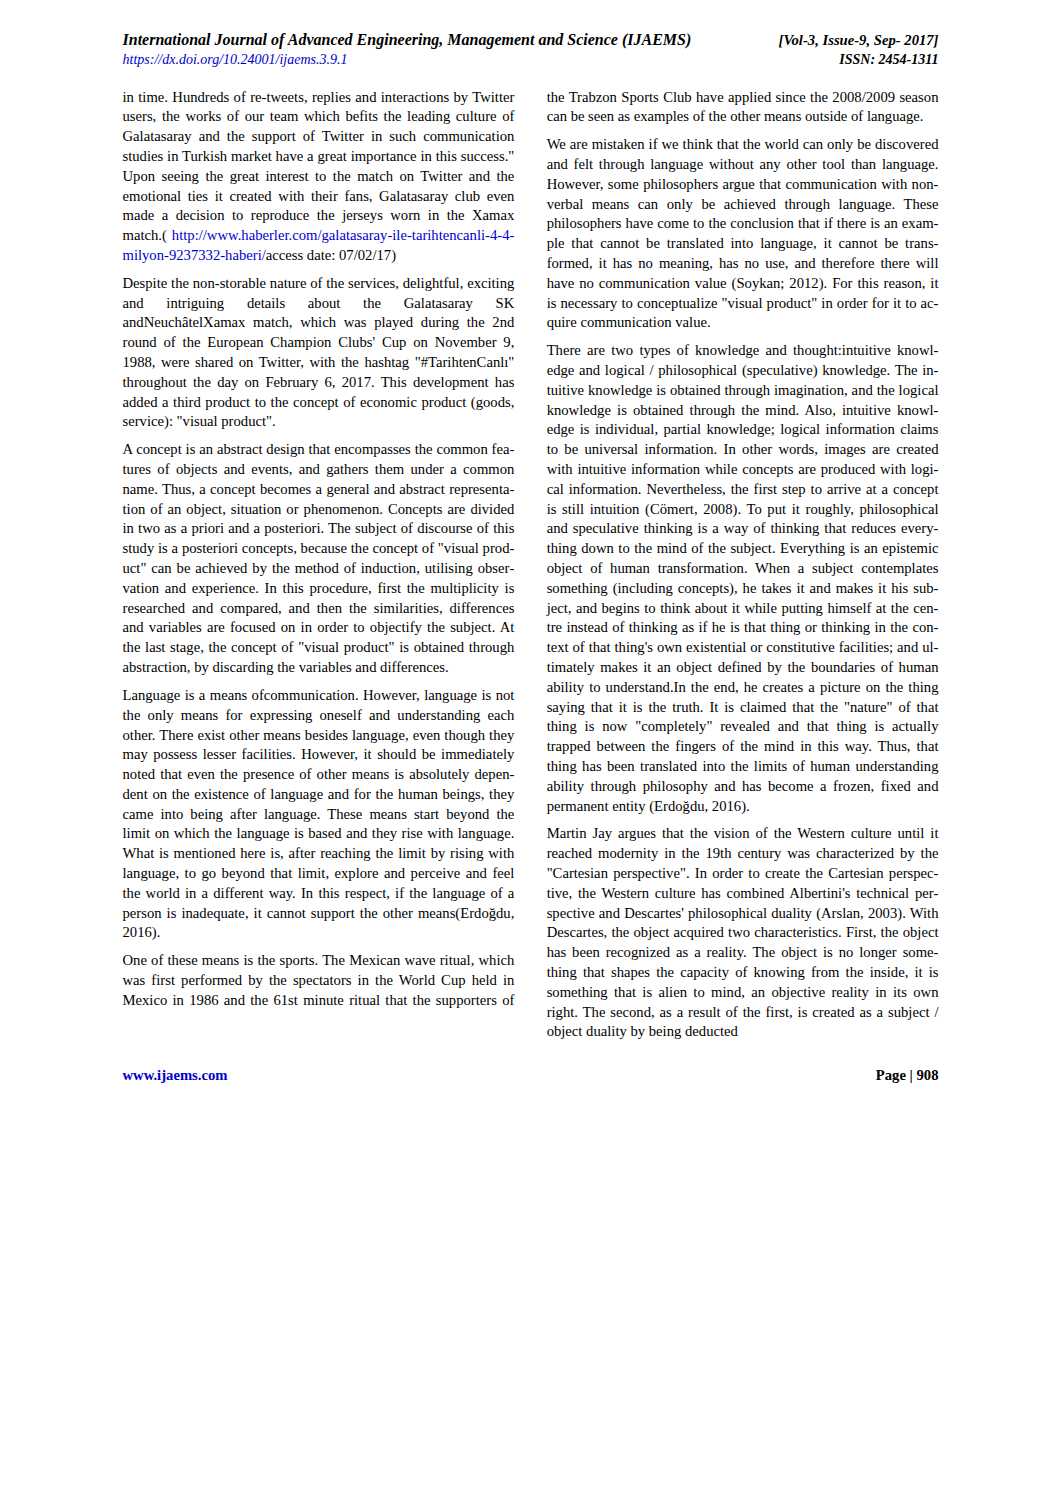International Journal of Advanced Engineering, Management and Science (IJAEMS)
[Vol-3, Issue-9, Sep- 2017]
https://dx.doi.org/10.24001/ijaems.3.9.1
ISSN: 2454-1311
in time. Hundreds of re-tweets, replies and interactions by Twitter users, the works of our team which befits the leading culture of Galatasaray and the support of Twitter in such communication studies in Turkish market have a great importance in this success." Upon seeing the great interest to the match on Twitter and the emotional ties it created with their fans, Galatasaray club even made a decision to reproduce the jerseys worn in the Xamax match.( http://www.haberler.com/galatasaray-ile-tarihtencanli-4-4-milyon-9237332-haberi/access date: 07/02/17)
Despite the non-storable nature of the services, delightful, exciting and intriguing details about the Galatasaray SK andNeuchâtelXamax match, which was played during the 2nd round of the European Champion Clubs' Cup on November 9, 1988, were shared on Twitter, with the hashtag "#TarihtenCanlı" throughout the day on February 6, 2017. This development has added a third product to the concept of economic product (goods, service): "visual product".
A concept is an abstract design that encompasses the common features of objects and events, and gathers them under a common name. Thus, a concept becomes a general and abstract representation of an object, situation or phenomenon. Concepts are divided in two as a priori and a posteriori. The subject of discourse of this study is a posteriori concepts, because the concept of "visual product" can be achieved by the method of induction, utilising observation and experience. In this procedure, first the multiplicity is researched and compared, and then the similarities, differences and variables are focused on in order to objectify the subject. At the last stage, the concept of "visual product" is obtained through abstraction, by discarding the variables and differences.
Language is a means ofcommunication. However, language is not the only means for expressing oneself and understanding each other. There exist other means besides language, even though they may possess lesser facilities. However, it should be immediately noted that even the presence of other means is absolutely dependent on the existence of language and for the human beings, they came into being after language. These means start beyond the limit on which the language is based and they rise with language. What is mentioned here is, after reaching the limit by rising with language, to go beyond that limit, explore and perceive and feel the world in a different way. In this respect, if the language of a person is inadequate, it cannot support the other means(Erdoğdu, 2016).
One of these means is the sports. The Mexican wave ritual, which was first performed by the spectators in the World Cup held in Mexico in 1986 and the 61st minute ritual that the supporters of the Trabzon Sports Club have applied since the 2008/2009 season can be seen as examples of the other means outside of language.
We are mistaken if we think that the world can only be discovered and felt through language without any other tool than language. However, some philosophers argue that communication with non-verbal means can only be achieved through language. These philosophers have come to the conclusion that if there is an example that cannot be translated into language, it cannot be transformed, it has no meaning, has no use, and therefore there will have no communication value (Soykan; 2012). For this reason, it is necessary to conceptualize "visual product" in order for it to acquire communication value.
There are two types of knowledge and thought:intuitive knowledge and logical / philosophical (speculative) knowledge. The intuitive knowledge is obtained through imagination, and the logical knowledge is obtained through the mind. Also, intuitive knowledge is individual, partial knowledge; logical information claims to be universal information. In other words, images are created with intuitive information while concepts are produced with logical information. Nevertheless, the first step to arrive at a concept is still intuition (Cömert, 2008). To put it roughly, philosophical and speculative thinking is a way of thinking that reduces everything down to the mind of the subject. Everything is an epistemic object of human transformation. When a subject contemplates something (including concepts), he takes it and makes it his subject, and begins to think about it while putting himself at the centre instead of thinking as if he is that thing or thinking in the context of that thing's own existential or constitutive facilities; and ultimately makes it an object defined by the boundaries of human ability to understand.In the end, he creates a picture on the thing saying that it is the truth. It is claimed that the "nature" of that thing is now "completely" revealed and that thing is actually trapped between the fingers of the mind in this way. Thus, that thing has been translated into the limits of human understanding ability through philosophy and has become a frozen, fixed and permanent entity (Erdoğdu, 2016).
Martin Jay argues that the vision of the Western culture until it reached modernity in the 19th century was characterized by the "Cartesian perspective". In order to create the Cartesian perspective, the Western culture has combined Albertini's technical perspective and Descartes' philosophical duality (Arslan, 2003). With Descartes, the object acquired two characteristics. First, the object has been recognized as a reality. The object is no longer something that shapes the capacity of knowing from the inside, it is something that is alien to mind, an objective reality in its own right. The second, as a result of the first, is created as a subject / object duality by being deducted
www.ijaems.com
Page | 908